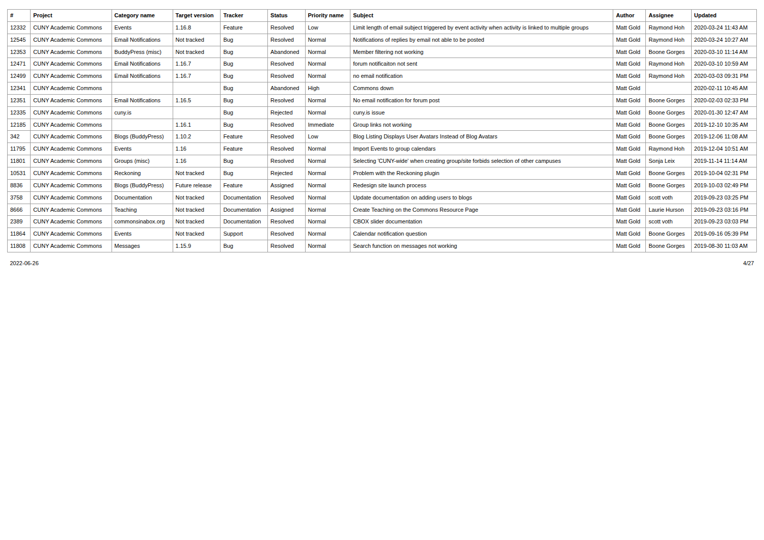| # | Project | Category name | Target version | Tracker | Status | Priority name | Subject | Author | Assignee | Updated |
| --- | --- | --- | --- | --- | --- | --- | --- | --- | --- | --- |
| 12332 | CUNY Academic Commons | Events | 1.16.8 | Feature | Resolved | Low | Limit length of email subject triggered by event activity when activity is linked to multiple groups | Matt Gold | Raymond Hoh | 2020-03-24 11:43 AM |
| 12545 | CUNY Academic Commons | Email Notifications | Not tracked | Bug | Resolved | Normal | Notifications of replies by email not able to be posted | Matt Gold | Raymond Hoh | 2020-03-24 10:27 AM |
| 12353 | CUNY Academic Commons | BuddyPress (misc) | Not tracked | Bug | Abandoned | Normal | Member filtering not working | Matt Gold | Boone Gorges | 2020-03-10 11:14 AM |
| 12471 | CUNY Academic Commons | Email Notifications | 1.16.7 | Bug | Resolved | Normal | forum notificaiton not sent | Matt Gold | Raymond Hoh | 2020-03-10 10:59 AM |
| 12499 | CUNY Academic Commons | Email Notifications | 1.16.7 | Bug | Resolved | Normal | no email notification | Matt Gold | Raymond Hoh | 2020-03-03 09:31 PM |
| 12341 | CUNY Academic Commons | | | Bug | Abandoned | High | Commons down | Matt Gold | | 2020-02-11 10:45 AM |
| 12351 | CUNY Academic Commons | Email Notifications | 1.16.5 | Bug | Resolved | Normal | No email notification for forum post | Matt Gold | Boone Gorges | 2020-02-03 02:33 PM |
| 12335 | CUNY Academic Commons | cuny.is | | Bug | Rejected | Normal | cuny.is issue | Matt Gold | Boone Gorges | 2020-01-30 12:47 AM |
| 12185 | CUNY Academic Commons | | 1.16.1 | Bug | Resolved | Immediate | Group links not working | Matt Gold | Boone Gorges | 2019-12-10 10:35 AM |
| 342 | CUNY Academic Commons | Blogs (BuddyPress) | 1.10.2 | Feature | Resolved | Low | Blog Listing Displays User Avatars Instead of Blog Avatars | Matt Gold | Boone Gorges | 2019-12-06 11:08 AM |
| 11795 | CUNY Academic Commons | Events | 1.16 | Feature | Resolved | Normal | Import Events to group calendars | Matt Gold | Raymond Hoh | 2019-12-04 10:51 AM |
| 11801 | CUNY Academic Commons | Groups (misc) | 1.16 | Bug | Resolved | Normal | Selecting 'CUNY-wide' when creating group/site forbids selection of other campuses | Matt Gold | Sonja Leix | 2019-11-14 11:14 AM |
| 10531 | CUNY Academic Commons | Reckoning | Not tracked | Bug | Rejected | Normal | Problem with the Reckoning plugin | Matt Gold | Boone Gorges | 2019-10-04 02:31 PM |
| 8836 | CUNY Academic Commons | Blogs (BuddyPress) | Future release | Feature | Assigned | Normal | Redesign site launch process | Matt Gold | Boone Gorges | 2019-10-03 02:49 PM |
| 3758 | CUNY Academic Commons | Documentation | Not tracked | Documentation | Resolved | Normal | Update documentation on adding users to blogs | Matt Gold | scott voth | 2019-09-23 03:25 PM |
| 8666 | CUNY Academic Commons | Teaching | Not tracked | Documentation | Assigned | Normal | Create Teaching on the Commons Resource Page | Matt Gold | Laurie Hurson | 2019-09-23 03:16 PM |
| 2389 | CUNY Academic Commons | commonsinabox.org | Not tracked | Documentation | Resolved | Normal | CBOX slider documentation | Matt Gold | scott voth | 2019-09-23 03:03 PM |
| 11864 | CUNY Academic Commons | Events | Not tracked | Support | Resolved | Normal | Calendar notification question | Matt Gold | Boone Gorges | 2019-09-16 05:39 PM |
| 11808 | CUNY Academic Commons | Messages | 1.15.9 | Bug | Resolved | Normal | Search function on messages not working | Matt Gold | Boone Gorges | 2019-08-30 11:03 AM |
| 2022-06-26 | 4/27 |